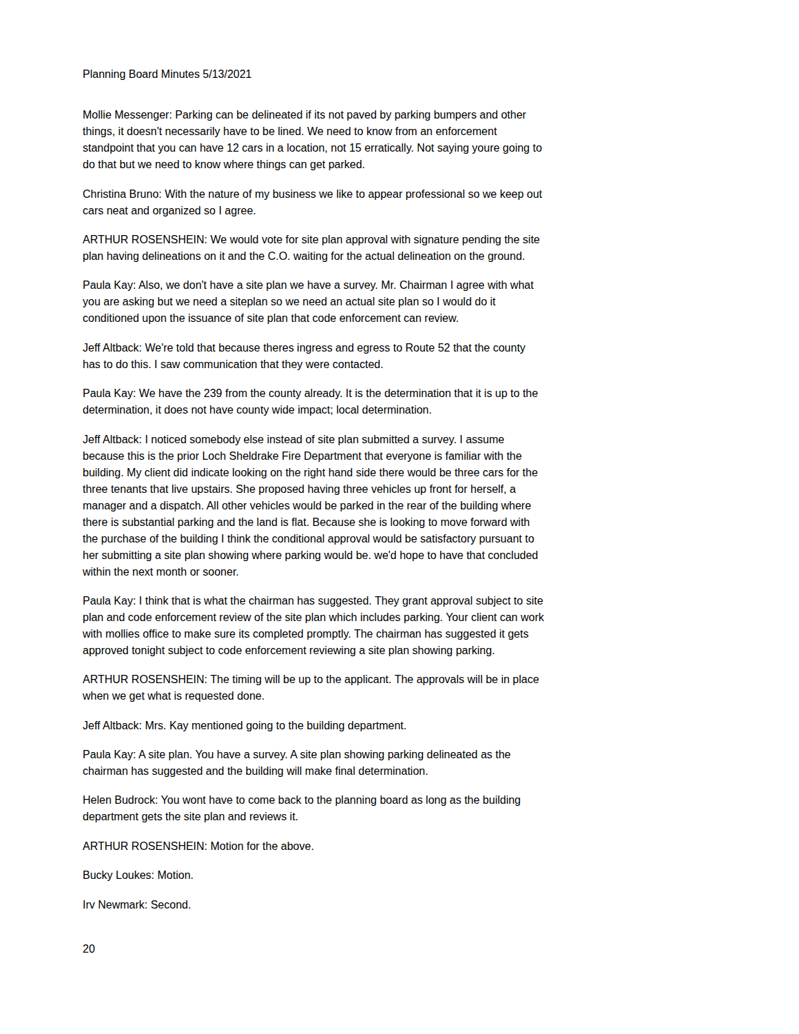Planning Board Minutes 5/13/2021
Mollie Messenger: Parking can be delineated if its not paved by parking bumpers and other things, it doesn't necessarily have to be lined. We need to know from an enforcement standpoint that you can have 12 cars in a location, not 15 erratically. Not saying youre going to do that but we need to know where things can get parked.
Christina Bruno: With the nature of my business we like to appear professional so we keep out cars neat and organized so I agree.
ARTHUR ROSENSHEIN: We would vote for site plan approval with signature pending the site plan having delineations on it and the C.O. waiting for the actual delineation on the ground.
Paula Kay: Also, we don't have a site plan we have a survey. Mr. Chairman I agree with what you are asking but we need a siteplan so we need an actual site plan so I would do it conditioned upon the issuance of site plan that code enforcement can review.
Jeff Altback: We're told that because theres ingress and egress to Route 52 that the county has to do this. I saw communication that they were contacted.
Paula Kay: We have the 239 from the county already. It is the determination that it is up to the determination, it does not have county wide impact; local determination.
Jeff Altback: I noticed somebody else instead of site plan submitted a survey. I assume because this is the prior Loch Sheldrake Fire Department that everyone is familiar with the building. My client did indicate looking on the right hand side there would be three cars for the three tenants that live upstairs. She proposed having three vehicles up front for herself, a manager and a dispatch. All other vehicles would be parked in the rear of the building where there is substantial parking and the land is flat. Because she is looking to move forward with the purchase of the building I think the conditional approval would be satisfactory pursuant to her submitting a site plan showing where parking would be. we'd hope to have that concluded within the next month or sooner.
Paula Kay: I think that is what the chairman has suggested. They grant approval subject to site plan and code enforcement review of the site plan which includes parking. Your client can work with mollies office to make sure its completed promptly. The chairman has suggested it gets approved tonight subject to code enforcement reviewing a site plan showing parking.
ARTHUR ROSENSHEIN: The timing will be up to the applicant. The approvals will be in place when we get what is requested done.
Jeff Altback: Mrs. Kay mentioned going to the building department.
Paula Kay: A site plan. You have a survey. A site plan showing parking delineated as the chairman has suggested and the building will make final determination.
Helen Budrock: You wont have to come back to the planning board as long as the building department gets the site plan and reviews it.
ARTHUR ROSENSHEIN: Motion for the above.
Bucky Loukes: Motion.
Irv Newmark: Second.
20